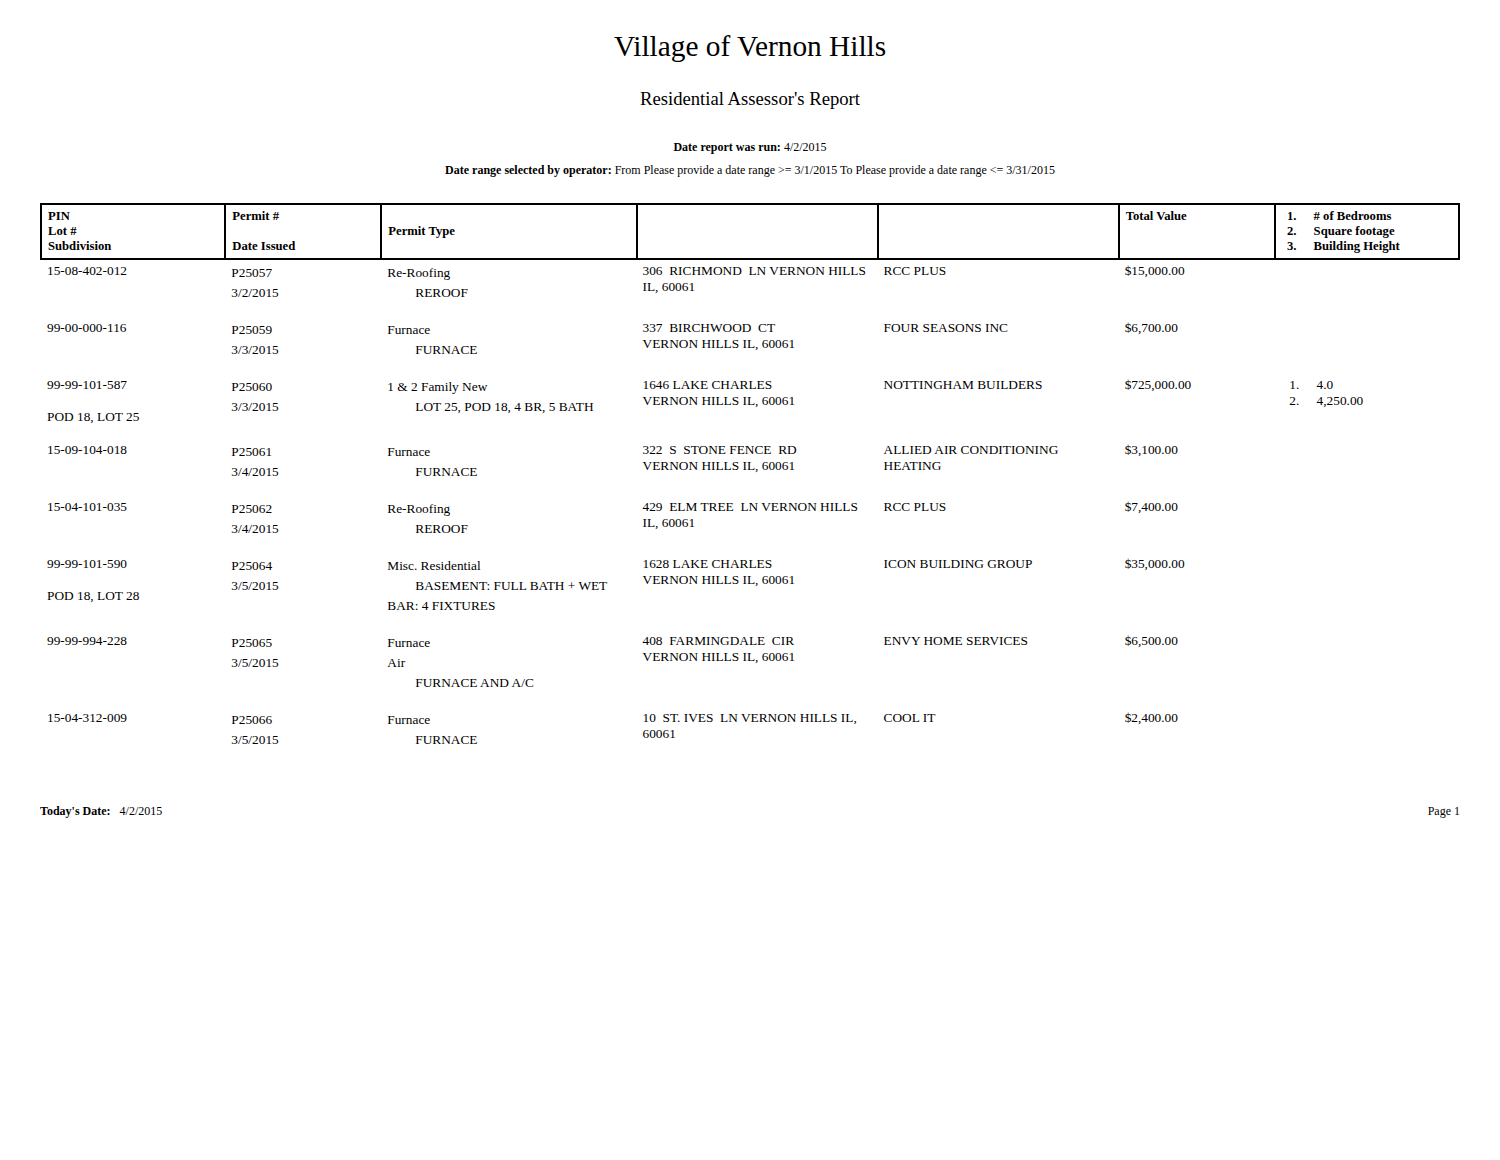Village of Vernon Hills
Residential Assessor's Report
Date report was run: 4/2/2015
Date range selected by operator: From Please provide a date range >= 3/1/2015 To Please provide a date range <= 3/31/2015
| PIN Lot # Subdivision | Permit # Date Issued | Permit Type | | | Total Value | # of Bedrooms Square footage Building Height |
| --- | --- | --- | --- | --- | --- | --- |
| 15-08-402-012 | P25057 3/2/2015 | Re-Roofing REROOF | 306 RICHMOND LN VERNON HILLS IL, 60061 | RCC PLUS | $15,000.00 | |
| 99-00-000-116 | P25059 3/3/2015 | Furnace FURNACE | 337 BIRCHWOOD CT VERNON HILLS IL, 60061 | FOUR SEASONS INC | $6,700.00 | |
| 99-99-101-587 POD 18, LOT 25 | P25060 3/3/2015 | 1 & 2 Family New LOT 25, POD 18, 4 BR, 5 BATH | 1646 LAKE CHARLES VERNON HILLS IL, 60061 | NOTTINGHAM BUILDERS | $725,000.00 | 4.0 4,250.00 |
| 15-09-104-018 | P25061 3/4/2015 | Furnace FURNACE | 322 S STONE FENCE RD VERNON HILLS IL, 60061 | ALLIED AIR CONDITIONING HEATING | $3,100.00 | |
| 15-04-101-035 | P25062 3/4/2015 | Re-Roofing REROOF | 429 ELM TREE LN VERNON HILLS IL, 60061 | RCC PLUS | $7,400.00 | |
| 99-99-101-590 POD 18, LOT 28 | P25064 3/5/2015 | Misc. Residential BASEMENT: FULL BATH + WET BAR: 4 FIXTURES | 1628 LAKE CHARLES VERNON HILLS IL, 60061 | ICON BUILDING GROUP | $35,000.00 | |
| 99-99-994-228 | P25065 3/5/2015 | Furnace Air FURNACE AND A/C | 408 FARMINGDALE CIR VERNON HILLS IL, 60061 | ENVY HOME SERVICES | $6,500.00 | |
| 15-04-312-009 | P25066 3/5/2015 | Furnace FURNACE | 10 ST. IVES LN VERNON HILLS IL, 60061 | COOL IT | $2,400.00 | |
Today's Date: 4/2/2015
Page 1